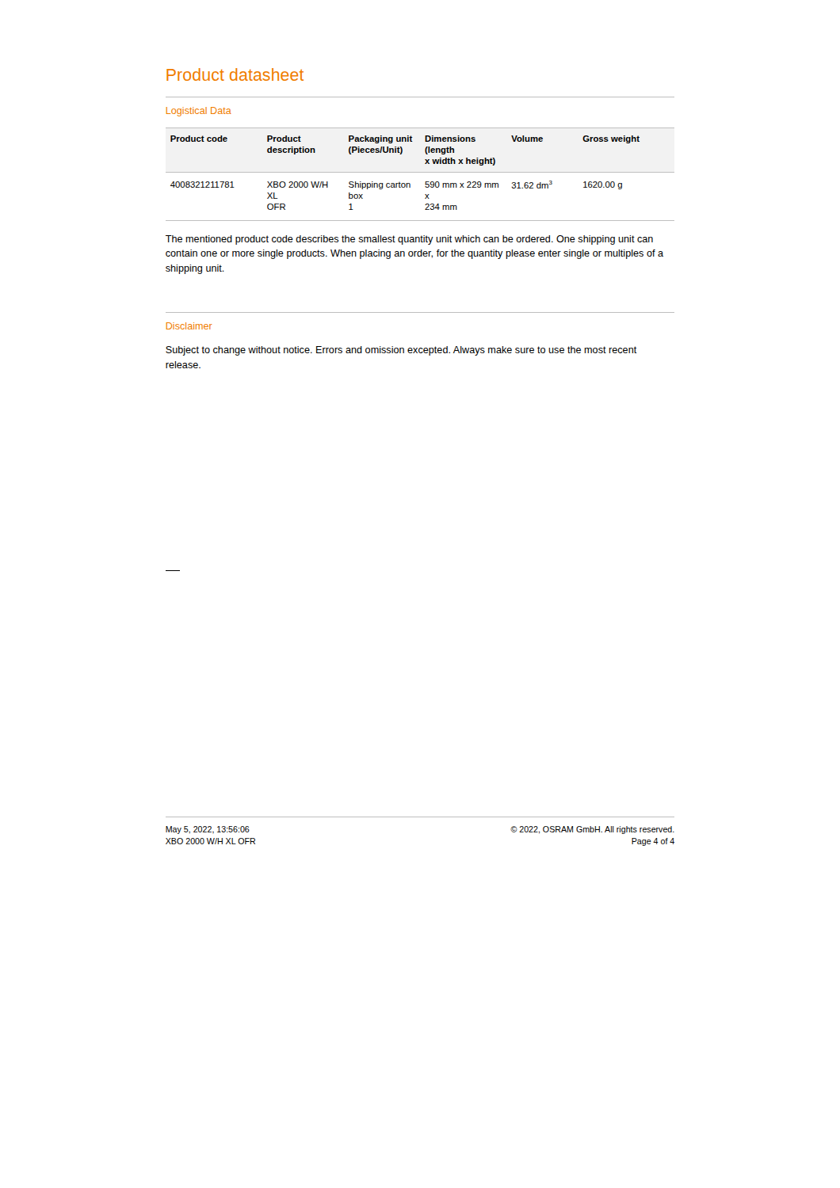Product datasheet
Logistical Data
| Product code | Product description | Packaging unit (Pieces/Unit) | Dimensions (length x width x height) | Volume | Gross weight |
| --- | --- | --- | --- | --- | --- |
| 4008321211781 | XBO 2000 W/H XL OFR | Shipping carton box 1 | 590 mm x 229 mm x 234 mm | 31.62 dm 3 | 1620.00 g |
The mentioned product code describes the smallest quantity unit which can be ordered. One shipping unit can contain one or more single products. When placing an order, for the quantity please enter single or multiples of a shipping unit.
Disclaimer
Subject to change without notice. Errors and omission excepted. Always make sure to use the most recent release.
May 5, 2022, 13:56:06
XBO 2000 W/H XL OFR
© 2022, OSRAM GmbH. All rights reserved.
Page 4 of 4